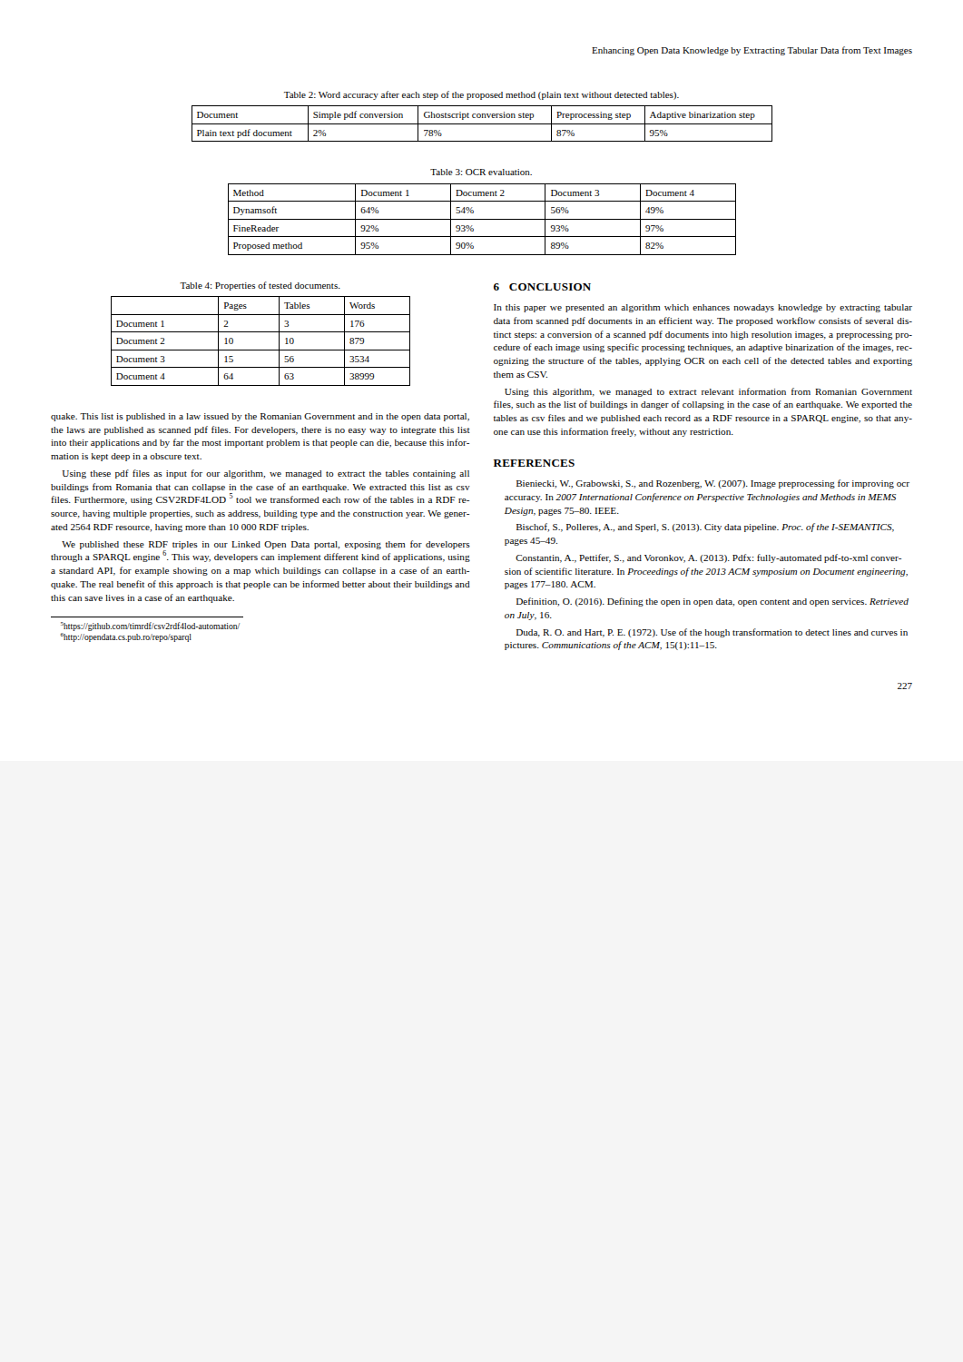Enhancing Open Data Knowledge by Extracting Tabular Data from Text Images
Table 2: Word accuracy after each step of the proposed method (plain text without detected tables).
| Document | Simple pdf conversion | Ghostscript conversion step | Preprocessing step | Adaptive binarization step |
| --- | --- | --- | --- | --- |
| Plain text pdf document | 2% | 78% | 87% | 95% |
Table 3: OCR evaluation.
| Method | Document 1 | Document 2 | Document 3 | Document 4 |
| --- | --- | --- | --- | --- |
| Dynamsoft | 64% | 54% | 56% | 49% |
| FineReader | 92% | 93% | 93% | 97% |
| Proposed method | 95% | 90% | 89% | 82% |
Table 4: Properties of tested documents.
| | Pages | Tables | Words |
| --- | --- | --- | --- |
| Document 1 | 2 | 3 | 176 |
| Document 2 | 10 | 10 | 879 |
| Document 3 | 15 | 56 | 3534 |
| Document 4 | 64 | 63 | 38999 |
quake. This list is published in a law issued by the Romanian Government and in the open data portal, the laws are published as scanned pdf files. For developers, there is no easy way to integrate this list into their applications and by far the most important problem is that people can die, because this information is kept deep in a obscure text.
Using these pdf files as input for our algorithm, we managed to extract the tables containing all buildings from Romania that can collapse in the case of an earthquake. We extracted this list as csv files. Furthermore, using CSV2RDF4LOD 5 tool we transformed each row of the tables in a RDF resource, having multiple properties, such as address, building type and the construction year. We generated 2564 RDF resource, having more than 10 000 RDF triples.
We published these RDF triples in our Linked Open Data portal, exposing them for developers through a SPARQL engine 6. This way, developers can implement different kind of applications, using a standard API, for example showing on a map which buildings can collapse in a case of an earthquake. The real benefit of this approach is that people can be informed better about their buildings and this can save lives in a case of an earthquake.
5https://github.com/timrdf/csv2rdf4lod-automation/
6http://opendata.cs.pub.ro/repo/sparql
6 CONCLUSION
In this paper we presented an algorithm which enhances nowadays knowledge by extracting tabular data from scanned pdf documents in an efficient way. The proposed workflow consists of several distinct steps: a conversion of a scanned pdf documents into high resolution images, a preprocessing procedure of each image using specific processing techniques, an adaptive binarization of the images, recognizing the structure of the tables, applying OCR on each cell of the detected tables and exporting them as CSV.
Using this algorithm, we managed to extract relevant information from Romanian Government files, such as the list of buildings in danger of collapsing in the case of an earthquake. We exported the tables as csv files and we published each record as a RDF resource in a SPARQL engine, so that anyone can use this information freely, without any restriction.
REFERENCES
Bieniecki, W., Grabowski, S., and Rozenberg, W. (2007). Image preprocessing for improving ocr accuracy. In 2007 International Conference on Perspective Technologies and Methods in MEMS Design, pages 75–80. IEEE.
Bischof, S., Polleres, A., and Sperl, S. (2013). City data pipeline. Proc. of the I-SEMANTICS, pages 45–49.
Constantin, A., Pettifer, S., and Voronkov, A. (2013). Pdfx: fully-automated pdf-to-xml conversion of scientific literature. In Proceedings of the 2013 ACM symposium on Document engineering, pages 177–180. ACM.
Definition, O. (2016). Defining the open in open data, open content and open services. Retrieved on July, 16.
Duda, R. O. and Hart, P. E. (1972). Use of the hough transformation to detect lines and curves in pictures. Communications of the ACM, 15(1):11–15.
227